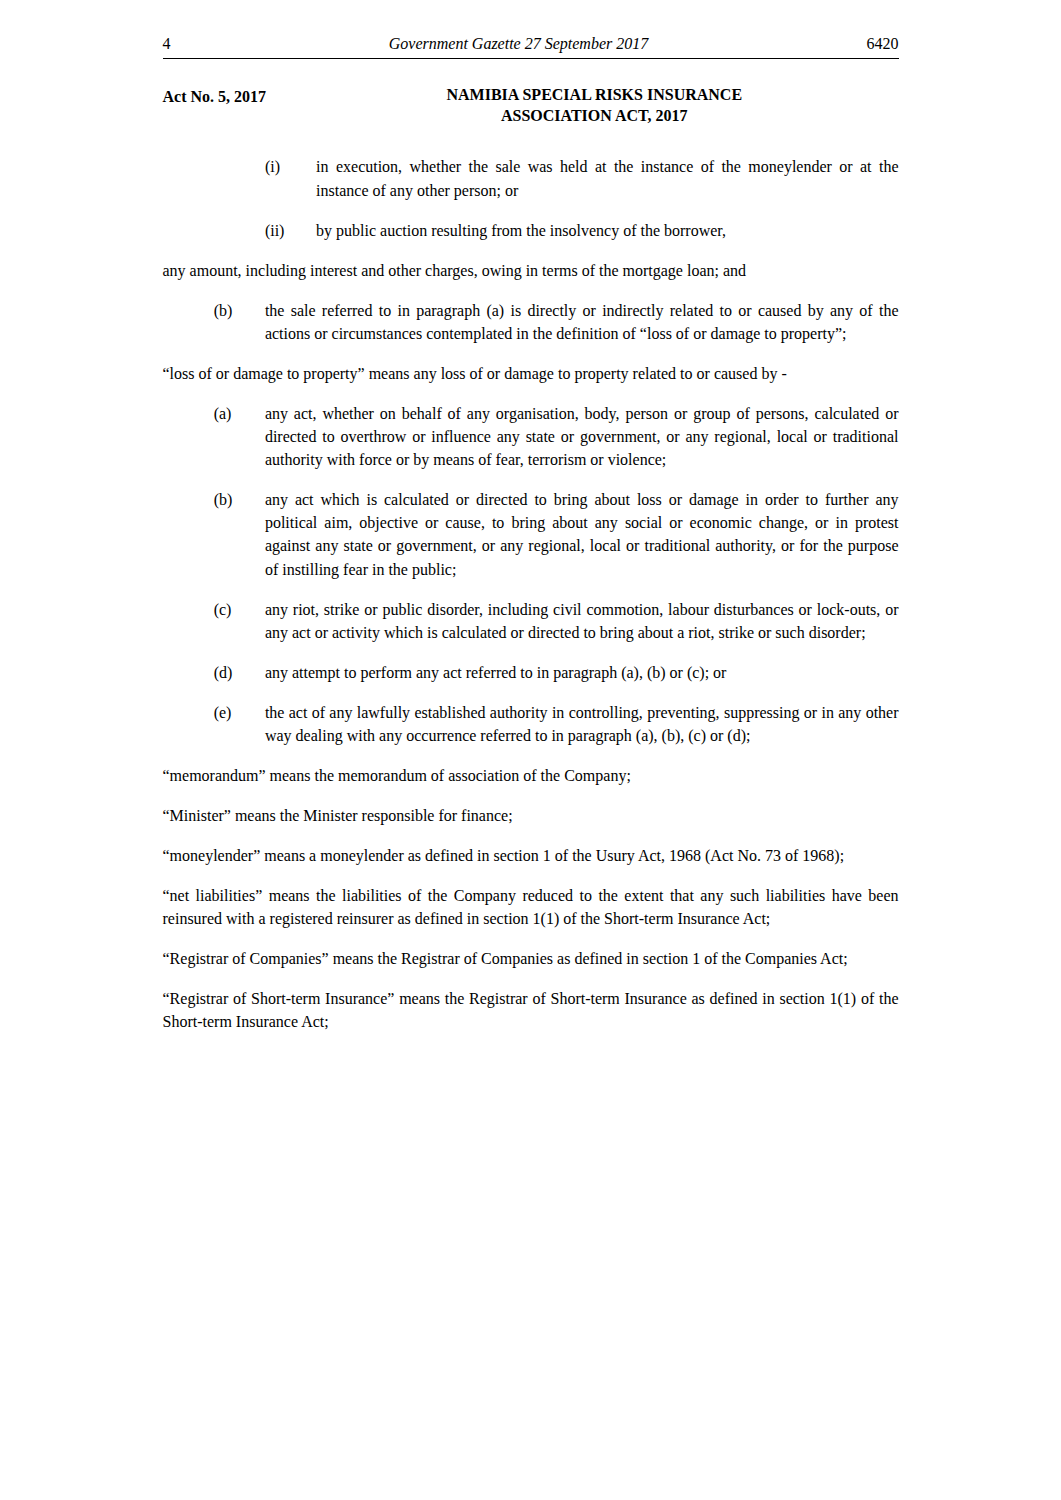4 Government Gazette 27 September 2017 6420
Act No. 5, 2017 Namibia Special Risks Insurance
Association Act, 2017
(i) in execution, whether the sale was held at the instance of the moneylender or at the instance of any other person; or
(ii) by public auction resulting from the insolvency of the borrower,
any amount, including interest and other charges, owing in terms of the mortgage loan; and
(b) the sale referred to in paragraph (a) is directly or indirectly related to or caused by any of the actions or circumstances contemplated in the definition of “loss of or damage to property”;
“loss of or damage to property” means any loss of or damage to property related to or caused by -
(a) any act, whether on behalf of any organisation, body, person or group of persons, calculated or directed to overthrow or influence any state or government, or any regional, local or traditional authority with force or by means of fear, terrorism or violence;
(b) any act which is calculated or directed to bring about loss or damage in order to further any political aim, objective or cause, to bring about any social or economic change, or in protest against any state or government, or any regional, local or traditional authority, or for the purpose of instilling fear in the public;
(c) any riot, strike or public disorder, including civil commotion, labour disturbances or lock-outs, or any act or activity which is calculated or directed to bring about a riot, strike or such disorder;
(d) any attempt to perform any act referred to in paragraph (a), (b) or (c); or
(e) the act of any lawfully established authority in controlling, preventing, suppressing or in any other way dealing with any occurrence referred to in paragraph (a), (b), (c) or (d);
“memorandum” means the memorandum of association of the Company;
“Minister” means the Minister responsible for finance;
“moneylender” means a moneylender as defined in section 1 of the Usury Act, 1968 (Act No. 73 of 1968);
“net liabilities” means the liabilities of the Company reduced to the extent that any such liabilities have been reinsured with a registered reinsurer as defined in section 1(1) of the Short-term Insurance Act;
“Registrar of Companies” means the Registrar of Companies as defined in section 1 of the Companies Act;
“Registrar of Short-term Insurance” means the Registrar of Short-term Insurance as defined in section 1(1) of the Short-term Insurance Act;